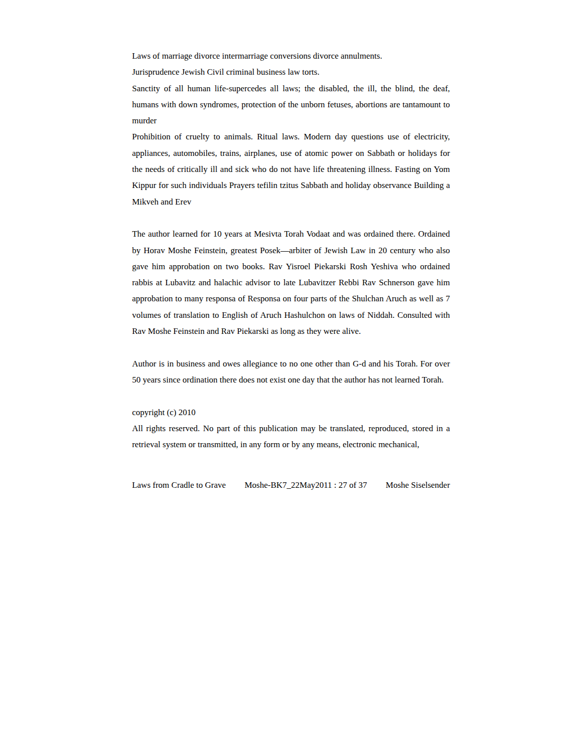Laws of marriage divorce intermarriage conversions divorce annulments.
Jurisprudence Jewish Civil criminal business law torts.
Sanctity of all human life-supercedes all laws; the disabled, the ill, the blind, the deaf, humans with down syndromes, protection of the unborn fetuses, abortions are tantamount to murder
Prohibition of cruelty to animals. Ritual laws. Modern day questions use of electricity, appliances, automobiles, trains, airplanes, use of atomic power on Sabbath or holidays for the needs of critically ill and sick who do not have life threatening illness. Fasting on Yom Kippur for such individuals Prayers tefilin tzitus Sabbath and holiday observance Building a Mikveh and Erev
The author learned for 10 years at Mesivta Torah Vodaat and was ordained there. Ordained by Horav Moshe Feinstein, greatest Posek—arbiter of Jewish Law in 20 century who also gave him approbation on two books. Rav Yisroel Piekarski Rosh Yeshiva who ordained rabbis at Lubavitz and halachic advisor to late Lubavitzer Rebbi Rav Schnerson gave him approbation to many responsa of Responsa on four parts of the Shulchan Aruch as well as 7 volumes of translation to English of Aruch Hashulchon on laws of Niddah. Consulted with Rav Moshe Feinstein and Rav Piekarski as long as they were alive.
Author is in business and owes allegiance to no one other than G-d and his Torah. For over 50 years since ordination there does not exist one day that the author has not learned Torah.
copyright (c) 2010
All rights reserved. No part of this publication may be translated, reproduced, stored in a retrieval system or transmitted, in any form or by any means, electronic mechanical,
Laws from Cradle to Grave Moshe-BK7_22May2011 : 27 of 37 Moshe Siselsender